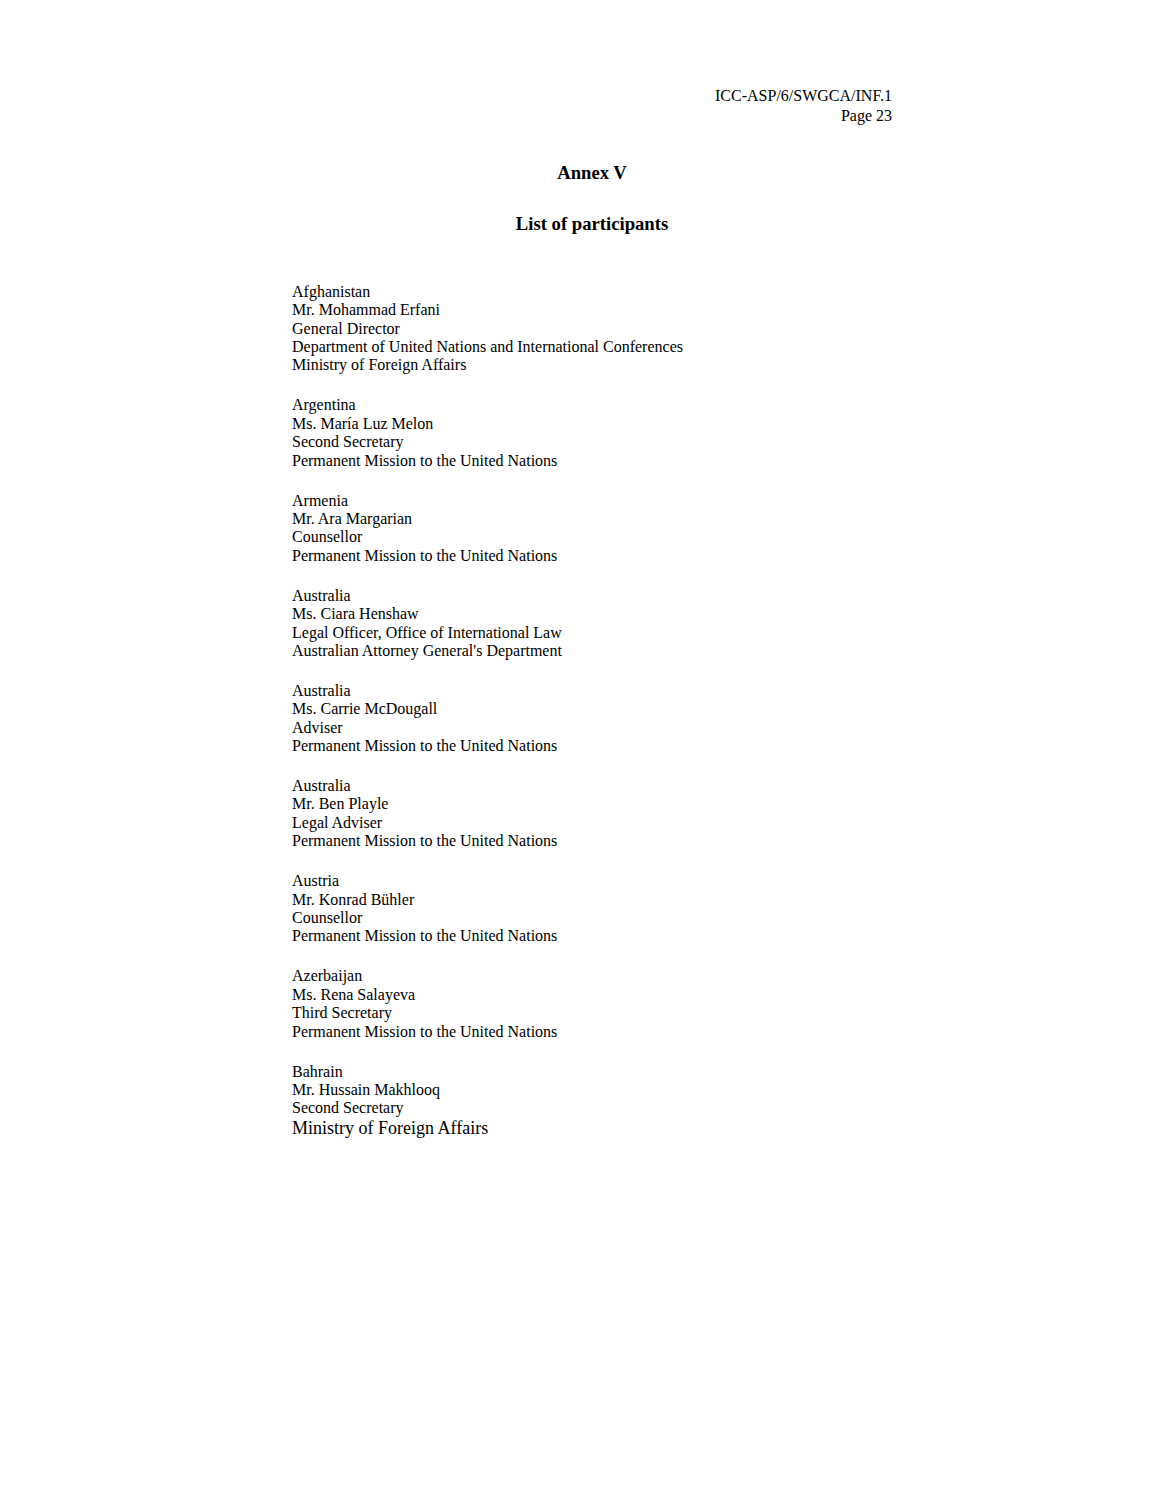ICC-ASP/6/SWGCA/INF.1
Page 23
Annex V
List of participants
Afghanistan
Mr. Mohammad Erfani
General Director
Department of United Nations and International Conferences
Ministry of Foreign Affairs
Argentina
Ms. María Luz Melon
Second Secretary
Permanent Mission to the United Nations
Armenia
Mr. Ara Margarian
Counsellor
Permanent Mission to the United Nations
Australia
Ms. Ciara Henshaw
Legal Officer, Office of International Law
Australian Attorney General's Department
Australia
Ms. Carrie McDougall
Adviser
Permanent Mission to the United Nations
Australia
Mr. Ben Playle
Legal Adviser
Permanent Mission to the United Nations
Austria
Mr. Konrad Bühler
Counsellor
Permanent Mission to the United Nations
Azerbaijan
Ms. Rena Salayeva
Third Secretary
Permanent Mission to the United Nations
Bahrain
Mr. Hussain Makhlooq
Second Secretary
Ministry of Foreign Affairs